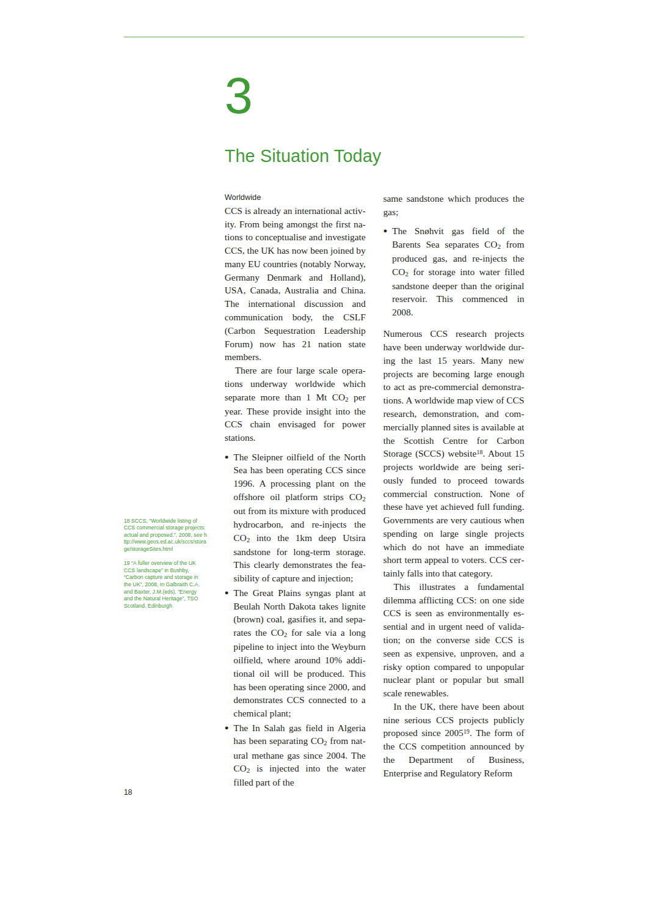3
The Situation Today
18 SCCS, “Worldwide listing of CCS commercial storage projects: actual and proposed.”, 2008, see http://www.geos.ed.ac.uk/sccs/storage/storageSites.html
19 “A fuller overview of the UK CCS landscape” in Bushby, “Carbon capture and storage in the UK”, 2008, In Galbraith C.A. and Baxter, J.M.(eds), “Energy and the Natural Heritage”, TSO Scotland, Edinburgh
Worldwide
CCS is already an international activity. From being amongst the first nations to conceptualise and investigate CCS, the UK has now been joined by many EU countries (notably Norway, Germany Denmark and Holland), USA, Canada, Australia and China. The international discussion and communication body, the CSLF (Carbon Sequestration Leadership Forum) now has 21 nation state members.
There are four large scale operations underway worldwide which separate more than 1 Mt CO2 per year. These provide insight into the CCS chain envisaged for power stations.
The Sleipner oilfield of the North Sea has been operating CCS since 1996. A processing plant on the offshore oil platform strips CO2 out from its mixture with produced hydrocarbon, and re-injects the CO2 into the 1km deep Utsira sandstone for long-term storage. This clearly demonstrates the feasibility of capture and injection;
The Great Plains syngas plant at Beulah North Dakota takes lignite (brown) coal, gasifies it, and separates the CO2 for sale via a long pipeline to inject into the Weyburn oilfield, where around 10% additional oil will be produced. This has been operating since 2000, and demonstrates CCS connected to a chemical plant;
The In Salah gas field in Algeria has been separating CO2 from natural methane gas since 2004. The CO2 is injected into the water filled part of the
same sandstone which produces the gas;
The Snøhvit gas field of the Barents Sea separates CO2 from produced gas, and re-injects the CO2 for storage into water filled sandstone deeper than the original reservoir. This commenced in 2008.
Numerous CCS research projects have been underway worldwide during the last 15 years. Many new projects are becoming large enough to act as pre-commercial demonstrations. A worldwide map view of CCS research, demonstration, and commercially planned sites is available at the Scottish Centre for Carbon Storage (SCCS) website18. About 15 projects worldwide are being seriously funded to proceed towards commercial construction. None of these have yet achieved full funding. Governments are very cautious when spending on large single projects which do not have an immediate short term appeal to voters. CCS certainly falls into that category.
This illustrates a fundamental dilemma afflicting CCS: on one side CCS is seen as environmentally essential and in urgent need of validation; on the converse side CCS is seen as expensive, unproven, and a risky option compared to unpopular nuclear plant or popular but small scale renewables.
In the UK, there have been about nine serious CCS projects publicly proposed since 200519. The form of the CCS competition announced by the Department of Business, Enterprise and Regulatory Reform
18